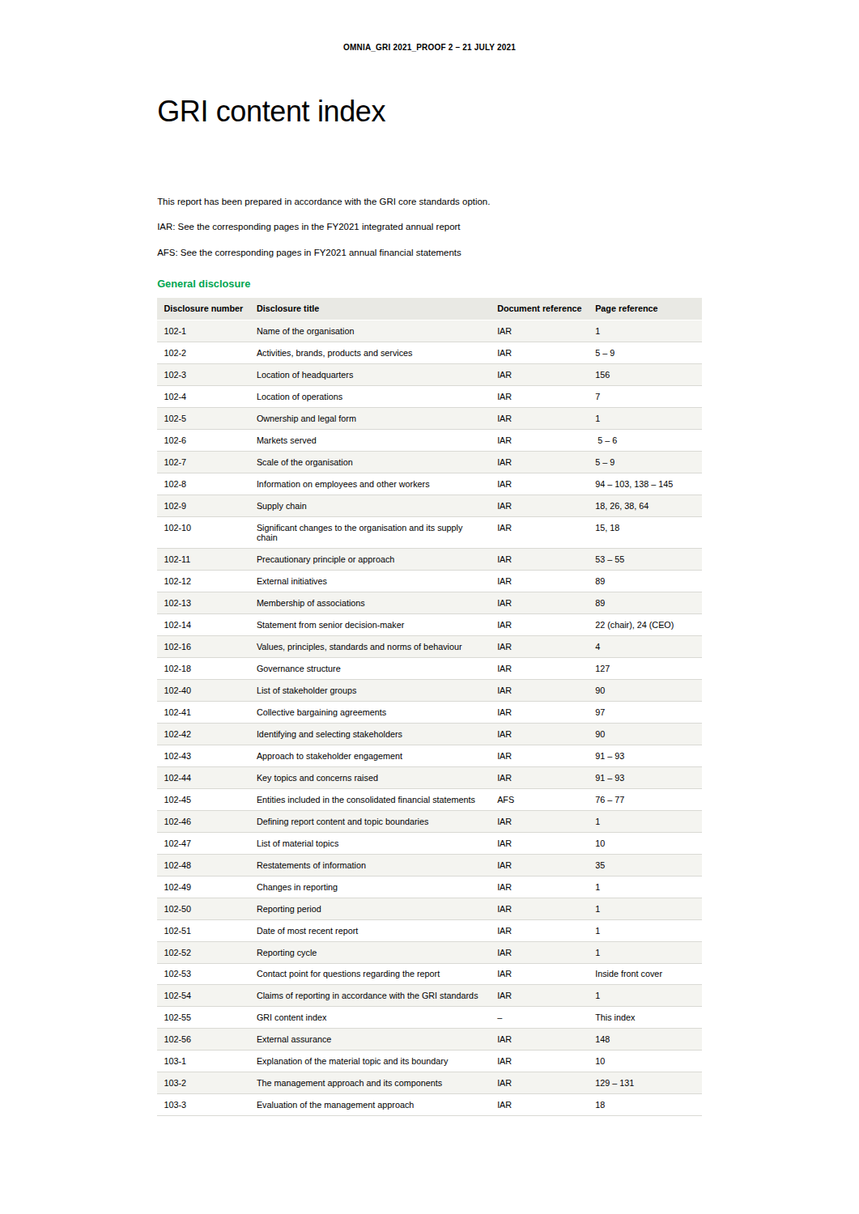OMNIA_GRI 2021_PROOF 2 – 21 JULY 2021
GRI content index
This report has been prepared in accordance with the GRI core standards option.
IAR: See the corresponding pages in the FY2021 integrated annual report
AFS: See the corresponding pages in FY2021 annual financial statements
General disclosure
| Disclosure number | Disclosure title | Document reference | Page reference |
| --- | --- | --- | --- |
| 102-1 | Name of the organisation | IAR | 1 |
| 102-2 | Activities, brands, products and services | IAR | 5 – 9 |
| 102-3 | Location of headquarters | IAR | 156 |
| 102-4 | Location of operations | IAR | 7 |
| 102-5 | Ownership and legal form | IAR | 1 |
| 102-6 | Markets served | IAR | 5 – 6 |
| 102-7 | Scale of the organisation | IAR | 5 – 9 |
| 102-8 | Information on employees and other workers | IAR | 94 – 103, 138 – 145 |
| 102-9 | Supply chain | IAR | 18, 26, 38, 64 |
| 102-10 | Significant changes to the organisation and its supply chain | IAR | 15, 18 |
| 102-11 | Precautionary principle or approach | IAR | 53 – 55 |
| 102-12 | External initiatives | IAR | 89 |
| 102-13 | Membership of associations | IAR | 89 |
| 102-14 | Statement from senior decision-maker | IAR | 22 (chair), 24 (CEO) |
| 102-16 | Values, principles, standards and norms of behaviour | IAR | 4 |
| 102-18 | Governance structure | IAR | 127 |
| 102-40 | List of stakeholder groups | IAR | 90 |
| 102-41 | Collective bargaining agreements | IAR | 97 |
| 102-42 | Identifying and selecting stakeholders | IAR | 90 |
| 102-43 | Approach to stakeholder engagement | IAR | 91 – 93 |
| 102-44 | Key topics and concerns raised | IAR | 91 – 93 |
| 102-45 | Entities included in the consolidated financial statements | AFS | 76 – 77 |
| 102-46 | Defining report content and topic boundaries | IAR | 1 |
| 102-47 | List of material topics | IAR | 10 |
| 102-48 | Restatements of information | IAR | 35 |
| 102-49 | Changes in reporting | IAR | 1 |
| 102-50 | Reporting period | IAR | 1 |
| 102-51 | Date of most recent report | IAR | 1 |
| 102-52 | Reporting cycle | IAR | 1 |
| 102-53 | Contact point for questions regarding the report | IAR | Inside front cover |
| 102-54 | Claims of reporting in accordance with the GRI standards | IAR | 1 |
| 102-55 | GRI content index | – | This index |
| 102-56 | External assurance | IAR | 148 |
| 103-1 | Explanation of the material topic and its boundary | IAR | 10 |
| 103-2 | The management approach and its components | IAR | 129 – 131 |
| 103-3 | Evaluation of the management approach | IAR | 18 |